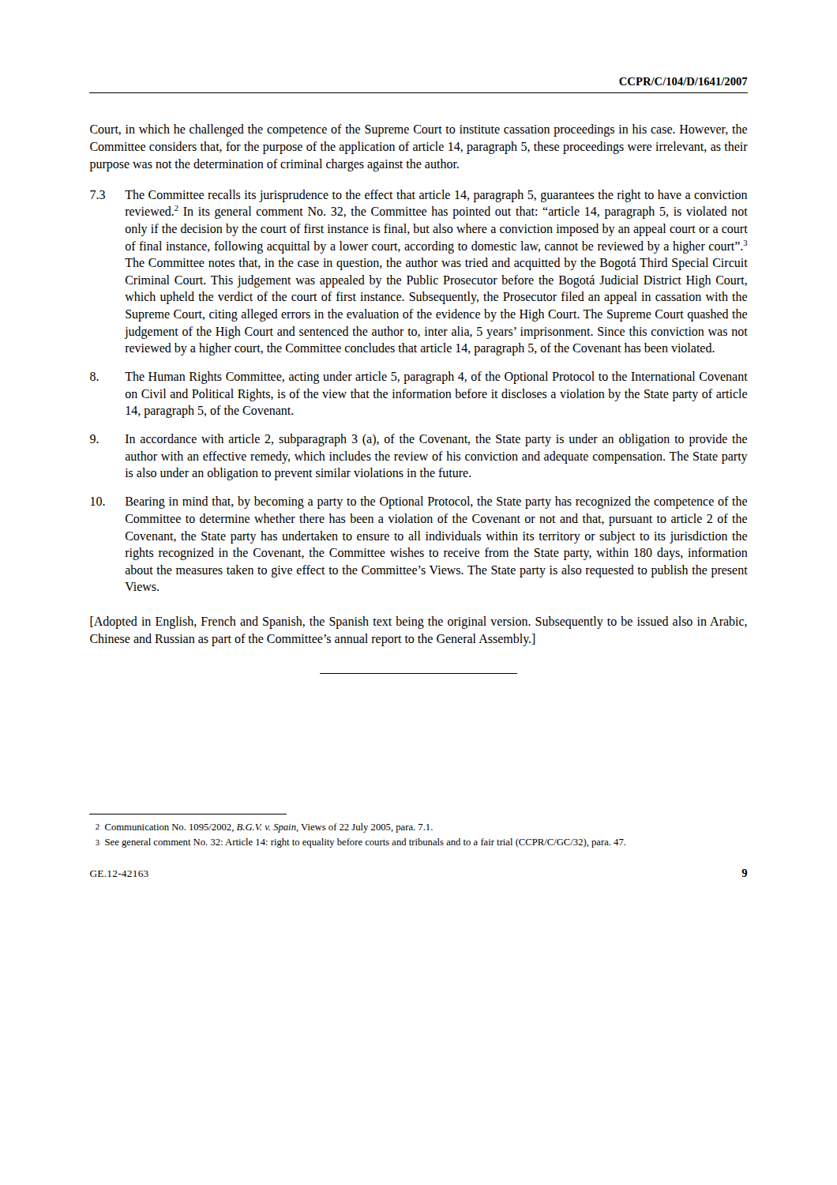CCPR/C/104/D/1641/2007
Court, in which he challenged the competence of the Supreme Court to institute cassation proceedings in his case. However, the Committee considers that, for the purpose of the application of article 14, paragraph 5, these proceedings were irrelevant, as their purpose was not the determination of criminal charges against the author.
7.3
The Committee recalls its jurisprudence to the effect that article 14, paragraph 5, guarantees the right to have a conviction reviewed.2 In its general comment No. 32, the Committee has pointed out that: “article 14, paragraph 5, is violated not only if the decision by the court of first instance is final, but also where a conviction imposed by an appeal court or a court of final instance, following acquittal by a lower court, according to domestic law, cannot be reviewed by a higher court”.3 The Committee notes that, in the case in question, the author was tried and acquitted by the Bogotá Third Special Circuit Criminal Court. This judgement was appealed by the Public Prosecutor before the Bogotá Judicial District High Court, which upheld the verdict of the court of first instance. Subsequently, the Prosecutor filed an appeal in cassation with the Supreme Court, citing alleged errors in the evaluation of the evidence by the High Court. The Supreme Court quashed the judgement of the High Court and sentenced the author to, inter alia, 5 years’ imprisonment. Since this conviction was not reviewed by a higher court, the Committee concludes that article 14, paragraph 5, of the Covenant has been violated.
8.
The Human Rights Committee, acting under article 5, paragraph 4, of the Optional Protocol to the International Covenant on Civil and Political Rights, is of the view that the information before it discloses a violation by the State party of article 14, paragraph 5, of the Covenant.
9.
In accordance with article 2, subparagraph 3 (a), of the Covenant, the State party is under an obligation to provide the author with an effective remedy, which includes the review of his conviction and adequate compensation. The State party is also under an obligation to prevent similar violations in the future.
10.
Bearing in mind that, by becoming a party to the Optional Protocol, the State party has recognized the competence of the Committee to determine whether there has been a violation of the Covenant or not and that, pursuant to article 2 of the Covenant, the State party has undertaken to ensure to all individuals within its territory or subject to its jurisdiction the rights recognized in the Covenant, the Committee wishes to receive from the State party, within 180 days, information about the measures taken to give effect to the Committee’s Views. The State party is also requested to publish the present Views.
[Adopted in English, French and Spanish, the Spanish text being the original version. Subsequently to be issued also in Arabic, Chinese and Russian as part of the Committee’s annual report to the General Assembly.]
2
Communication No. 1095/2002, B.G.V. v. Spain, Views of 22 July 2005, para. 7.1.
3
See general comment No. 32: Article 14: right to equality before courts and tribunals and to a fair trial (CCPR/C/GC/32), para. 47.
GE.12-42163
9